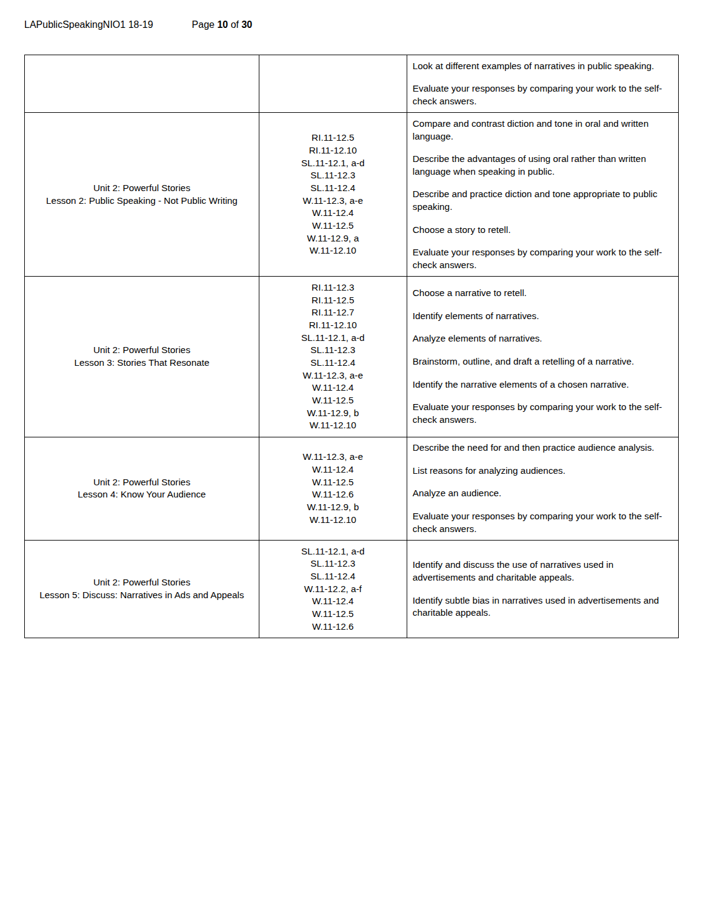LAPublicSpeakingNIO1 18-19 Page 10 of 30
| | | Look at different examples of narratives in public speaking. Evaluate your responses by comparing your work to the self-check answers. |
| Unit 2: Powerful Stories Lesson 2: Public Speaking - Not Public Writing | RI.11-12.5 RI.11-12.10 SL.11-12.1, a-d SL.11-12.3 SL.11-12.4 W.11-12.3, a-e W.11-12.4 W.11-12.5 W.11-12.9, a W.11-12.10 | Compare and contrast diction and tone in oral and written language. Describe the advantages of using oral rather than written language when speaking in public. Describe and practice diction and tone appropriate to public speaking. Choose a story to retell. Evaluate your responses by comparing your work to the self-check answers. |
| Unit 2: Powerful Stories Lesson 3: Stories That Resonate | RI.11-12.3 RI.11-12.5 RI.11-12.7 RI.11-12.10 SL.11-12.1, a-d SL.11-12.3 SL.11-12.4 W.11-12.3, a-e W.11-12.4 W.11-12.5 W.11-12.9, b W.11-12.10 | Choose a narrative to retell. Identify elements of narratives. Analyze elements of narratives. Brainstorm, outline, and draft a retelling of a narrative. Identify the narrative elements of a chosen narrative. Evaluate your responses by comparing your work to the self-check answers. |
| Unit 2: Powerful Stories Lesson 4: Know Your Audience | W.11-12.3, a-e W.11-12.4 W.11-12.5 W.11-12.6 W.11-12.9, b W.11-12.10 | Describe the need for and then practice audience analysis. List reasons for analyzing audiences. Analyze an audience. Evaluate your responses by comparing your work to the self-check answers. |
| Unit 2: Powerful Stories Lesson 5: Discuss: Narratives in Ads and Appeals | SL.11-12.1, a-d SL.11-12.3 SL.11-12.4 W.11-12.2, a-f W.11-12.4 W.11-12.5 W.11-12.6 | Identify and discuss the use of narratives used in advertisements and charitable appeals. Identify subtle bias in narratives used in advertisements and charitable appeals. |